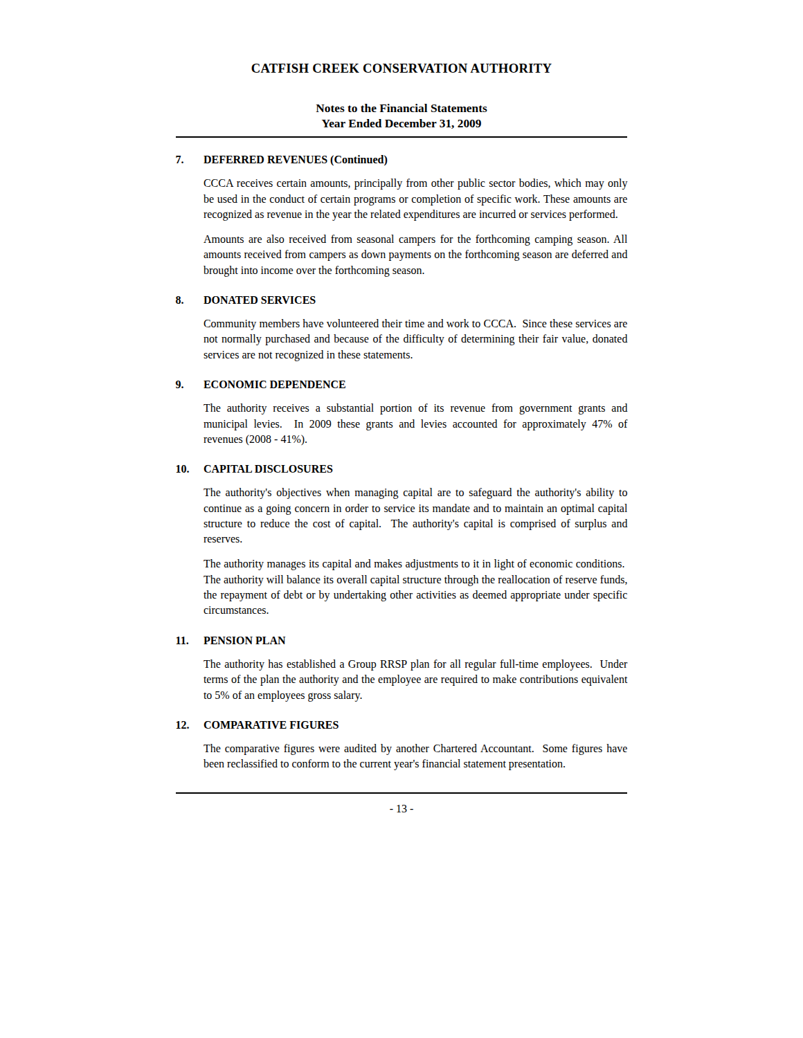CATFISH CREEK CONSERVATION AUTHORITY
Notes to the Financial Statements
Year Ended December 31, 2009
7. DEFERRED REVENUES (Continued)
CCCA receives certain amounts, principally from other public sector bodies, which may only be used in the conduct of certain programs or completion of specific work. These amounts are recognized as revenue in the year the related expenditures are incurred or services performed.
Amounts are also received from seasonal campers for the forthcoming camping season. All amounts received from campers as down payments on the forthcoming season are deferred and brought into income over the forthcoming season.
8. DONATED SERVICES
Community members have volunteered their time and work to CCCA. Since these services are not normally purchased and because of the difficulty of determining their fair value, donated services are not recognized in these statements.
9. ECONOMIC DEPENDENCE
The authority receives a substantial portion of its revenue from government grants and municipal levies. In 2009 these grants and levies accounted for approximately 47% of revenues (2008 - 41%).
10. CAPITAL DISCLOSURES
The authority's objectives when managing capital are to safeguard the authority's ability to continue as a going concern in order to service its mandate and to maintain an optimal capital structure to reduce the cost of capital. The authority's capital is comprised of surplus and reserves.
The authority manages its capital and makes adjustments to it in light of economic conditions. The authority will balance its overall capital structure through the reallocation of reserve funds, the repayment of debt or by undertaking other activities as deemed appropriate under specific circumstances.
11. PENSION PLAN
The authority has established a Group RRSP plan for all regular full-time employees. Under terms of the plan the authority and the employee are required to make contributions equivalent to 5% of an employees gross salary.
12. COMPARATIVE FIGURES
The comparative figures were audited by another Chartered Accountant. Some figures have been reclassified to conform to the current year's financial statement presentation.
- 13 -